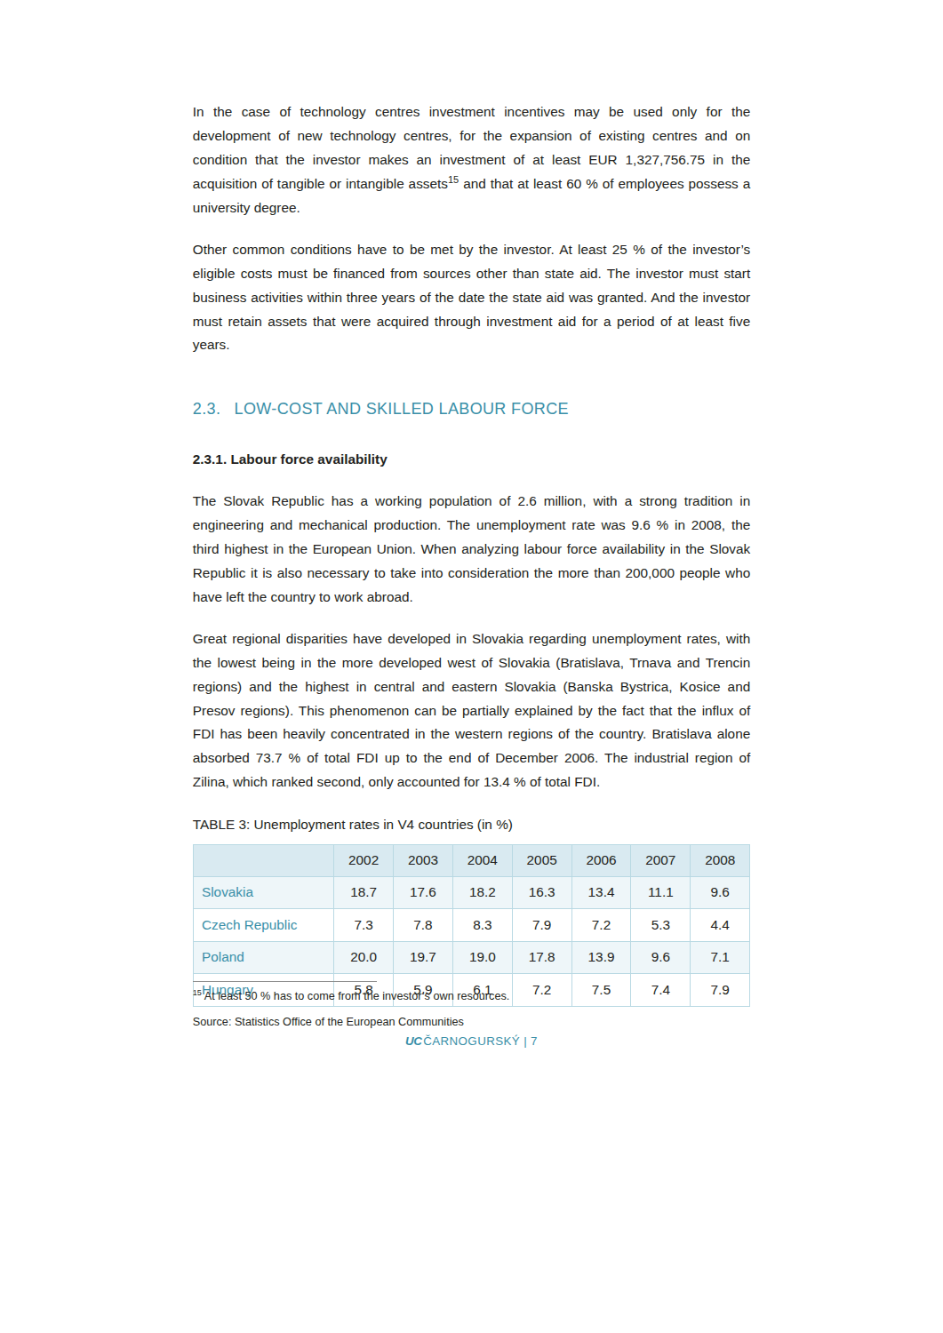In the case of technology centres investment incentives may be used only for the development of new technology centres, for the expansion of existing centres and on condition that the investor makes an investment of at least EUR 1,327,756.75 in the acquisition of tangible or intangible assets15 and that at least 60 % of employees possess a university degree.
Other common conditions have to be met by the investor. At least 25 % of the investor’s eligible costs must be financed from sources other than state aid. The investor must start business activities within three years of the date the state aid was granted. And the investor must retain assets that were acquired through investment aid for a period of at least five years.
2.3. LOW-COST AND SKILLED LABOUR FORCE
2.3.1. Labour force availability
The Slovak Republic has a working population of 2.6 million, with a strong tradition in engineering and mechanical production. The unemployment rate was 9.6 % in 2008, the third highest in the European Union. When analyzing labour force availability in the Slovak Republic it is also necessary to take into consideration the more than 200,000 people who have left the country to work abroad.
Great regional disparities have developed in Slovakia regarding unemployment rates, with the lowest being in the more developed west of Slovakia (Bratislava, Trnava and Trencin regions) and the highest in central and eastern Slovakia (Banska Bystrica, Kosice and Presov regions). This phenomenon can be partially explained by the fact that the influx of FDI has been heavily concentrated in the western regions of the country. Bratislava alone absorbed 73.7 % of total FDI up to the end of December 2006. The industrial region of Zilina, which ranked second, only accounted for 13.4 % of total FDI.
TABLE 3: Unemployment rates in V4 countries (in %)
| | 2002 | 2003 | 2004 | 2005 | 2006 | 2007 | 2008 |
| --- | --- | --- | --- | --- | --- | --- | --- |
| Slovakia | 18.7 | 17.6 | 18.2 | 16.3 | 13.4 | 11.1 | 9.6 |
| Czech Republic | 7.3 | 7.8 | 8.3 | 7.9 | 7.2 | 5.3 | 4.4 |
| Poland | 20.0 | 19.7 | 19.0 | 17.8 | 13.9 | 9.6 | 7.1 |
| Hungary | 5.8 | 5.9 | 6.1 | 7.2 | 7.5 | 7.4 | 7.9 |
Source: Statistics Office of the European Communities
15 At least 50 % has to come from the investor’s own resources.
UCČARNOGURSKÝ | 7